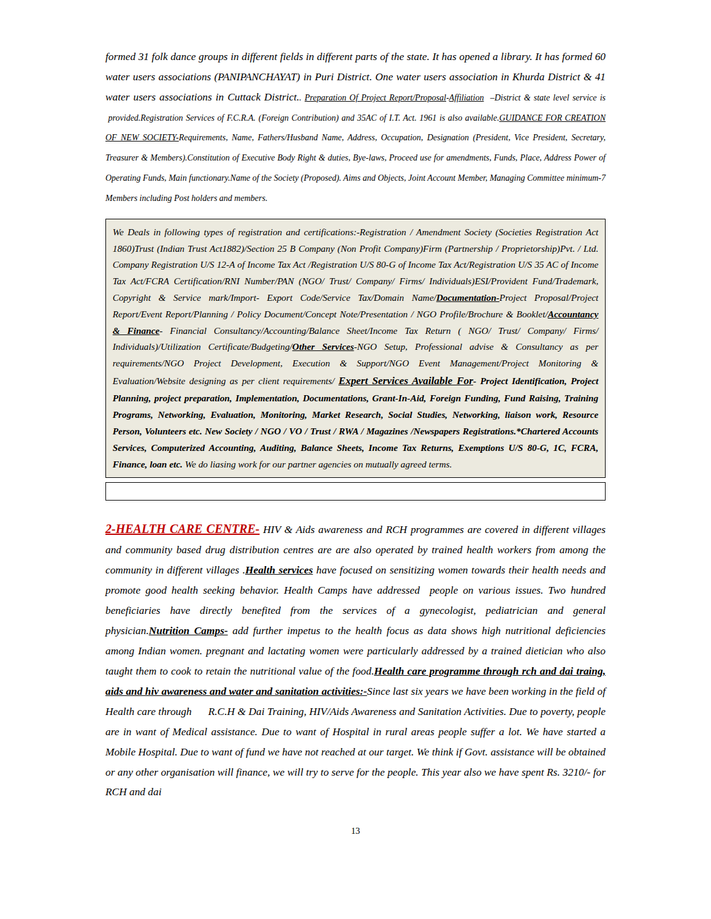formed 31 folk dance groups in different fields in different parts of the state. It has opened a library. It has formed 60 water users associations (PANIPANCHAYAT) in Puri District. One water users association in Khurda District & 41 water users associations in Cuttack District.. Preparation Of Project Report/Proposal-Affiliation –District & state level service is provided.Registration Services of F.C.R.A. (Foreign Contribution) and 35AC of I.T. Act. 1961 is also available.GUIDANCE FOR CREATION OF NEW SOCIETY-Requirements, Name, Fathers/Husband Name, Address, Occupation, Designation (President, Vice President, Secretary, Treasurer & Members).Constitution of Executive Body Right & duties, Bye-laws, Proceed use for amendments, Funds, Place, Address Power of Operating Funds, Main functionary.Name of the Society (Proposed). Aims and Objects, Joint Account Member, Managing Committee minimum-7 Members including Post holders and members.
We Deals in following types of registration and certifications:-Registration / Amendment Society (Societies Registration Act 1860)Trust (Indian Trust Act1882)/Section 25 B Company (Non Profit Company)Firm (Partnership / Proprietorship)Pvt. / Ltd. Company Registration U/S 12-A of Income Tax Act /Registration U/S 80-G of Income Tax Act/Registration U/S 35 AC of Income Tax Act/FCRA Certification/RNI Number/PAN (NGO/ Trust/ Company/ Firms/ Individuals)ESI/Provident Fund/Trademark, Copyright & Service mark/Import- Export Code/Service Tax/Domain Name/Documentation-Project Proposal/Project Report/Event Report/Planning / Policy Document/Concept Note/Presentation / NGO Profile/Brochure & Booklet/Accountancy & Finance- Financial Consultancy/Accounting/Balance Sheet/Income Tax Return ( NGO/ Trust/ Company/ Firms/ Individuals)/Utilization Certificate/Budgeting/Other Services-NGO Setup, Professional advise & Consultancy as per requirements/NGO Project Development, Execution & Support/NGO Event Management/Project Monitoring & Evaluation/Website designing as per client requirements/ Expert Services Available For- Project Identification, Project Planning, project preparation, Implementation, Documentations, Grant-In-Aid, Foreign Funding, Fund Raising, Training Programs, Networking, Evaluation, Monitoring, Market Research, Social Studies, Networking, liaison work, Resource Person, Volunteers etc. New Society / NGO / VO / Trust / RWA / Magazines /Newspapers Registrations.*Chartered Accounts Services, Computerized Accounting, Auditing, Balance Sheets, Income Tax Returns, Exemptions U/S 80-G, 1C, FCRA, Finance, loan etc. We do liasing work for our partner agencies on mutually agreed terms.
2-HEALTH CARE CENTRE- HIV & Aids awareness and RCH programmes are covered in different villages and community based drug distribution centres are are also operated by trained health workers from among the community in different villages .Health services have focused on sensitizing women towards their health needs and promote good health seeking behavior. Health Camps have addressed people on various issues. Two hundred beneficiaries have directly benefited from the services of a gynecologist, pediatrician and general physician.Nutrition Camps- add further impetus to the health focus as data shows high nutritional deficiencies among Indian women. pregnant and lactating women were particularly addressed by a trained dietician who also taught them to cook to retain the nutritional value of the food.Health care programme through rch and dai traing, aids and hiv awareness and water and sanitation activities:-Since last six years we have been working in the field of Health care through R.C.H & Dai Training, HIV/Aids Awareness and Sanitation Activities. Due to poverty, people are in want of Medical assistance. Due to want of Hospital in rural areas people suffer a lot. We have started a Mobile Hospital. Due to want of fund we have not reached at our target. We think if Govt. assistance will be obtained or any other organisation will finance, we will try to serve for the people. This year also we have spent Rs. 3210/- for RCH and dai
13